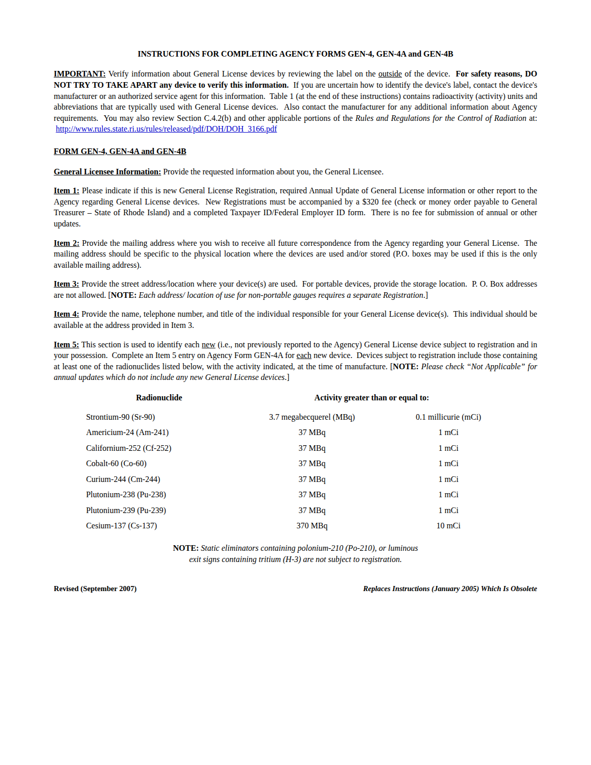INSTRUCTIONS FOR COMPLETING AGENCY FORMS GEN-4, GEN-4A and GEN-4B
IMPORTANT: Verify information about General License devices by reviewing the label on the outside of the device. For safety reasons, DO NOT TRY TO TAKE APART any device to verify this information. If you are uncertain how to identify the device's label, contact the device's manufacturer or an authorized service agent for this information. Table 1 (at the end of these instructions) contains radioactivity (activity) units and abbreviations that are typically used with General License devices. Also contact the manufacturer for any additional information about Agency requirements. You may also review Section C.4.2(b) and other applicable portions of the Rules and Regulations for the Control of Radiation at: http://www.rules.state.ri.us/rules/released/pdf/DOH/DOH_3166.pdf
FORM GEN-4, GEN-4A and GEN-4B
General Licensee Information: Provide the requested information about you, the General Licensee.
Item 1: Please indicate if this is new General License Registration, required Annual Update of General License information or other report to the Agency regarding General License devices. New Registrations must be accompanied by a $320 fee (check or money order payable to General Treasurer – State of Rhode Island) and a completed Taxpayer ID/Federal Employer ID form. There is no fee for submission of annual or other updates.
Item 2: Provide the mailing address where you wish to receive all future correspondence from the Agency regarding your General License. The mailing address should be specific to the physical location where the devices are used and/or stored (P.O. boxes may be used if this is the only available mailing address).
Item 3: Provide the street address/location where your device(s) are used. For portable devices, provide the storage location. P. O. Box addresses are not allowed. [NOTE: Each address/ location of use for non-portable gauges requires a separate Registration.]
Item 4: Provide the name, telephone number, and title of the individual responsible for your General License device(s). This individual should be available at the address provided in Item 3.
Item 5: This section is used to identify each new (i.e., not previously reported to the Agency) General License device subject to registration and in your possession. Complete an Item 5 entry on Agency Form GEN-4A for each new device. Devices subject to registration include those containing at least one of the radionuclides listed below, with the activity indicated, at the time of manufacture. [NOTE: Please check “Not Applicable” for annual updates which do not include any new General License devices.]
| Radionuclide | Activity greater than or equal to: |
| --- | --- |
| Strontium-90 (Sr-90) | 3.7 megabecquerel (MBq) | 0.1 millicurie (mCi) |
| Americium-24 (Am-241) | 37 MBq | 1 mCi |
| Californium-252 (Cf-252) | 37 MBq | 1 mCi |
| Cobalt-60 (Co-60) | 37 MBq | 1 mCi |
| Curium-244 (Cm-244) | 37 MBq | 1 mCi |
| Plutonium-238 (Pu-238) | 37 MBq | 1 mCi |
| Plutonium-239 (Pu-239) | 37 MBq | 1 mCi |
| Cesium-137 (Cs-137) | 370 MBq | 10 mCi |
NOTE: Static eliminators containing polonium-210 (Po-210), or luminous
exit signs containing tritium (H-3) are not subject to registration.
Revised (September 2007) Replaces Instructions (January 2005) Which Is Obsolete